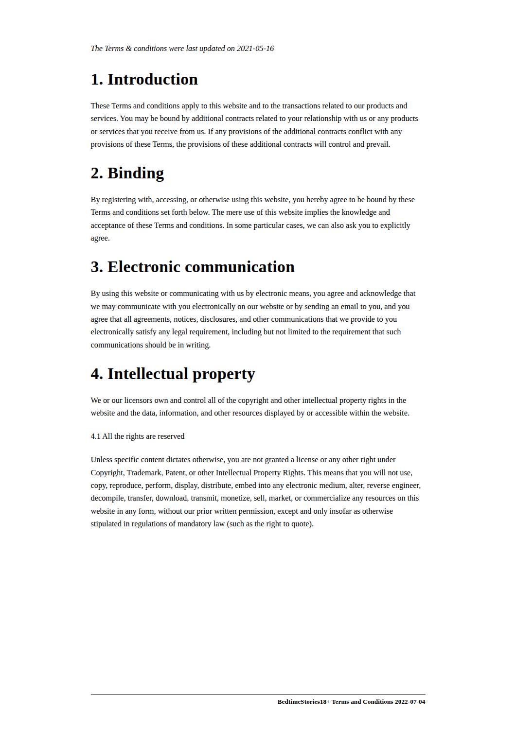The Terms & conditions were last updated on 2021-05-16
1. Introduction
These Terms and conditions apply to this website and to the transactions related to our products and services. You may be bound by additional contracts related to your relationship with us or any products or services that you receive from us. If any provisions of the additional contracts conflict with any provisions of these Terms, the provisions of these additional contracts will control and prevail.
2. Binding
By registering with, accessing, or otherwise using this website, you hereby agree to be bound by these Terms and conditions set forth below. The mere use of this website implies the knowledge and acceptance of these Terms and conditions. In some particular cases, we can also ask you to explicitly agree.
3. Electronic communication
By using this website or communicating with us by electronic means, you agree and acknowledge that we may communicate with you electronically on our website or by sending an email to you, and you agree that all agreements, notices, disclosures, and other communications that we provide to you electronically satisfy any legal requirement, including but not limited to the requirement that such communications should be in writing.
4. Intellectual property
We or our licensors own and control all of the copyright and other intellectual property rights in the website and the data, information, and other resources displayed by or accessible within the website.
4.1 All the rights are reserved
Unless specific content dictates otherwise, you are not granted a license or any other right under Copyright, Trademark, Patent, or other Intellectual Property Rights. This means that you will not use, copy, reproduce, perform, display, distribute, embed into any electronic medium, alter, reverse engineer, decompile, transfer, download, transmit, monetize, sell, market, or commercialize any resources on this website in any form, without our prior written permission, except and only insofar as otherwise stipulated in regulations of mandatory law (such as the right to quote).
BedtimeStories18+ Terms and Conditions 2022-07-04